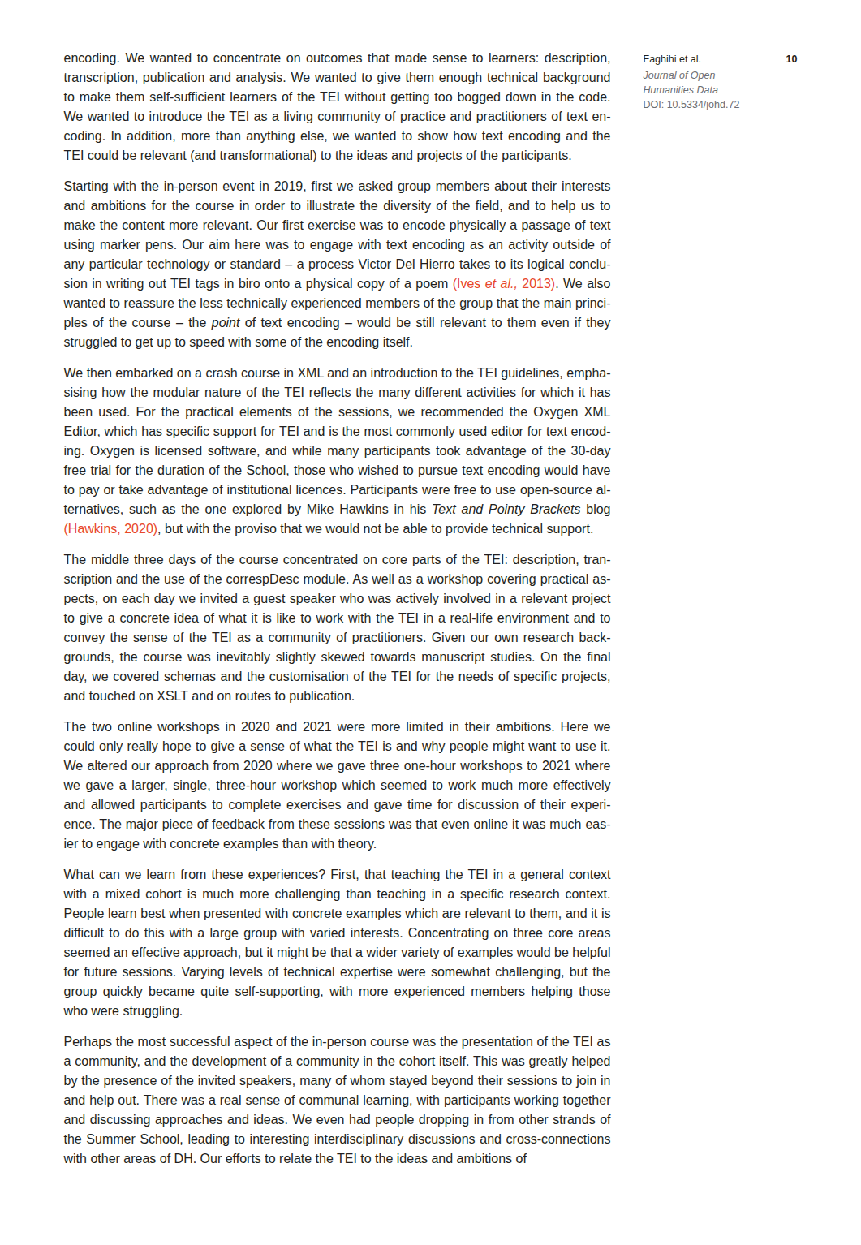encoding. We wanted to concentrate on outcomes that made sense to learners: description, transcription, publication and analysis. We wanted to give them enough technical background to make them self-sufficient learners of the TEI without getting too bogged down in the code. We wanted to introduce the TEI as a living community of practice and practitioners of text encoding. In addition, more than anything else, we wanted to show how text encoding and the TEI could be relevant (and transformational) to the ideas and projects of the participants.
Starting with the in-person event in 2019, first we asked group members about their interests and ambitions for the course in order to illustrate the diversity of the field, and to help us to make the content more relevant. Our first exercise was to encode physically a passage of text using marker pens. Our aim here was to engage with text encoding as an activity outside of any particular technology or standard – a process Victor Del Hierro takes to its logical conclusion in writing out TEI tags in biro onto a physical copy of a poem (Ives et al., 2013). We also wanted to reassure the less technically experienced members of the group that the main principles of the course – the point of text encoding – would be still relevant to them even if they struggled to get up to speed with some of the encoding itself.
We then embarked on a crash course in XML and an introduction to the TEI guidelines, emphasising how the modular nature of the TEI reflects the many different activities for which it has been used. For the practical elements of the sessions, we recommended the Oxygen XML Editor, which has specific support for TEI and is the most commonly used editor for text encoding. Oxygen is licensed software, and while many participants took advantage of the 30-day free trial for the duration of the School, those who wished to pursue text encoding would have to pay or take advantage of institutional licences. Participants were free to use open-source alternatives, such as the one explored by Mike Hawkins in his Text and Pointy Brackets blog (Hawkins, 2020), but with the proviso that we would not be able to provide technical support.
The middle three days of the course concentrated on core parts of the TEI: description, transcription and the use of the correspDesc module. As well as a workshop covering practical aspects, on each day we invited a guest speaker who was actively involved in a relevant project to give a concrete idea of what it is like to work with the TEI in a real-life environment and to convey the sense of the TEI as a community of practitioners. Given our own research backgrounds, the course was inevitably slightly skewed towards manuscript studies. On the final day, we covered schemas and the customisation of the TEI for the needs of specific projects, and touched on XSLT and on routes to publication.
The two online workshops in 2020 and 2021 were more limited in their ambitions. Here we could only really hope to give a sense of what the TEI is and why people might want to use it. We altered our approach from 2020 where we gave three one-hour workshops to 2021 where we gave a larger, single, three-hour workshop which seemed to work much more effectively and allowed participants to complete exercises and gave time for discussion of their experience. The major piece of feedback from these sessions was that even online it was much easier to engage with concrete examples than with theory.
What can we learn from these experiences? First, that teaching the TEI in a general context with a mixed cohort is much more challenging than teaching in a specific research context. People learn best when presented with concrete examples which are relevant to them, and it is difficult to do this with a large group with varied interests. Concentrating on three core areas seemed an effective approach, but it might be that a wider variety of examples would be helpful for future sessions. Varying levels of technical expertise were somewhat challenging, but the group quickly became quite self-supporting, with more experienced members helping those who were struggling.
Perhaps the most successful aspect of the in-person course was the presentation of the TEI as a community, and the development of a community in the cohort itself. This was greatly helped by the presence of the invited speakers, many of whom stayed beyond their sessions to join in and help out. There was a real sense of communal learning, with participants working together and discussing approaches and ideas. We even had people dropping in from other strands of the Summer School, leading to interesting interdisciplinary discussions and cross-connections with other areas of DH. Our efforts to relate the TEI to the ideas and ambitions of
Faghihi et al. 10
Journal of Open
Humanities Data
DOI: 10.5334/johd.72